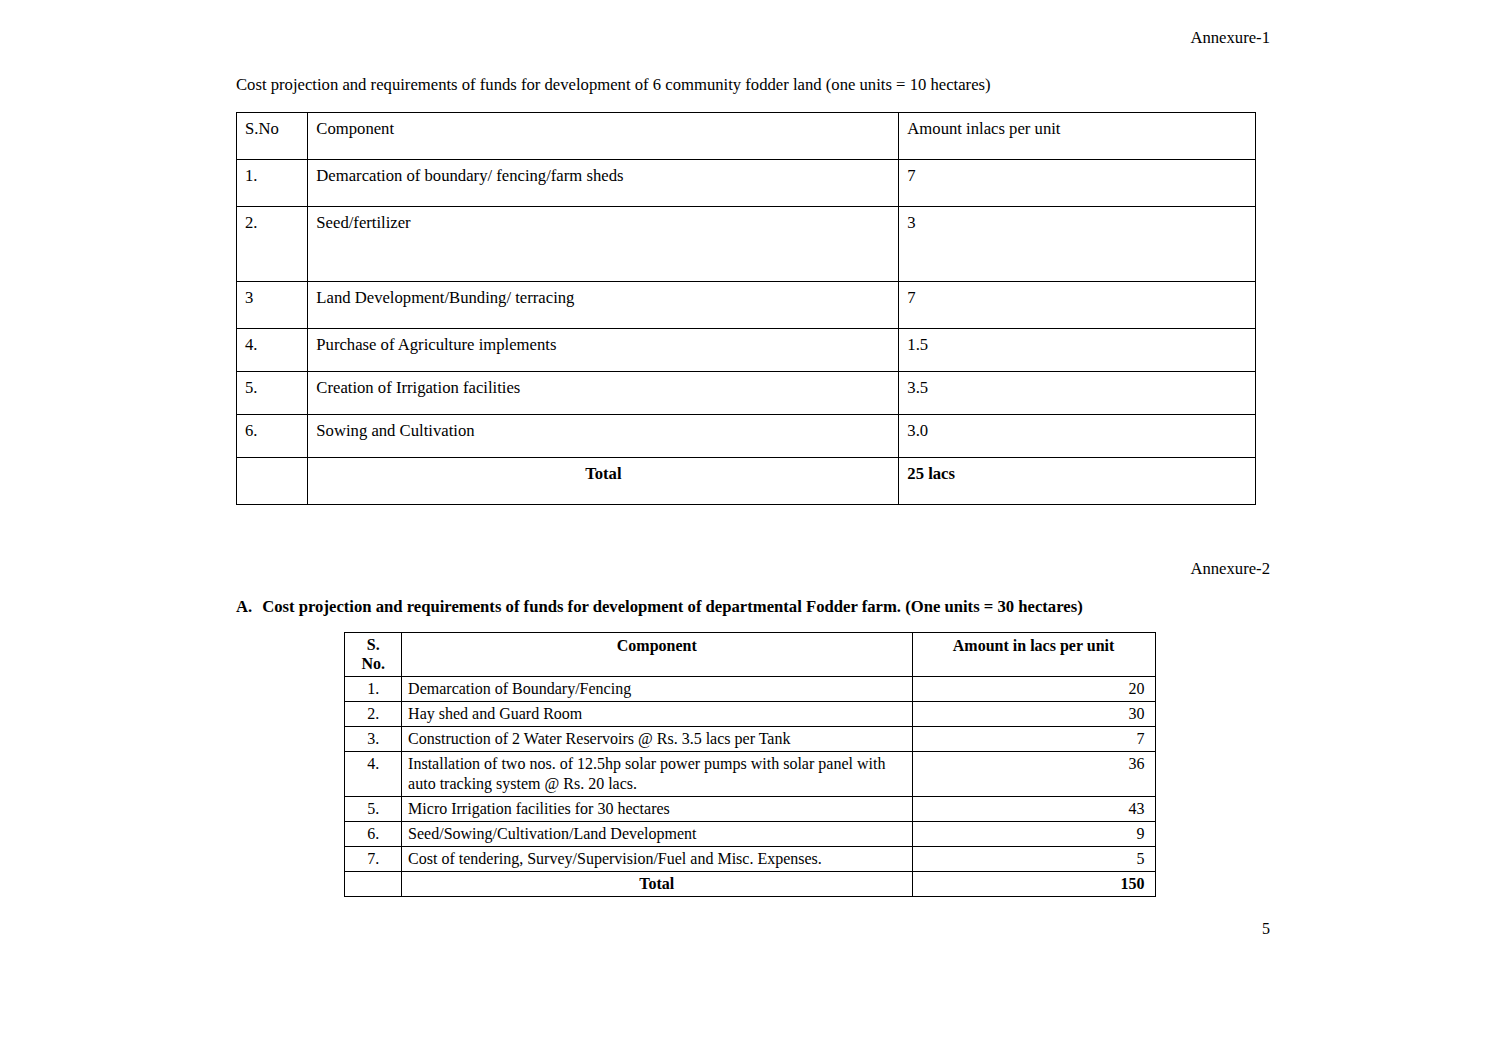Annexure-1
Cost projection and requirements of funds for development of 6 community fodder land (one units = 10 hectares)
| S.No | Component | Amount inlacs per unit |
| 1. | Demarcation of boundary/ fencing/farm sheds | 7 |
| 2. | Seed/fertilizer | 3 |
| 3 | Land Development/Bunding/ terracing | 7 |
| 4. | Purchase of Agriculture implements | 1.5 |
| 5. | Creation of Irrigation facilities | 3.5 |
| 6. | Sowing and Cultivation | 3.0 |
| | Total | 25 lacs |
Annexure-2
A. Cost projection and requirements of funds for development of departmental Fodder farm. (One units = 30 hectares)
| S. No. | Component | Amount in lacs per unit |
| --- | --- | --- |
| 1. | Demarcation of Boundary/Fencing | 20 |
| 2. | Hay shed and Guard Room | 30 |
| 3. | Construction of 2 Water Reservoirs @ Rs. 3.5 lacs per Tank | 7 |
| 4. | Installation of two nos. of 12.5hp solar power pumps with solar panel with auto tracking system @ Rs. 20 lacs. | 36 |
| 5. | Micro Irrigation facilities for 30 hectares | 43 |
| 6. | Seed/Sowing/Cultivation/Land Development | 9 |
| 7. | Cost of tendering, Survey/Supervision/Fuel and Misc. Expenses. | 5 |
| | Total | 150 |
5